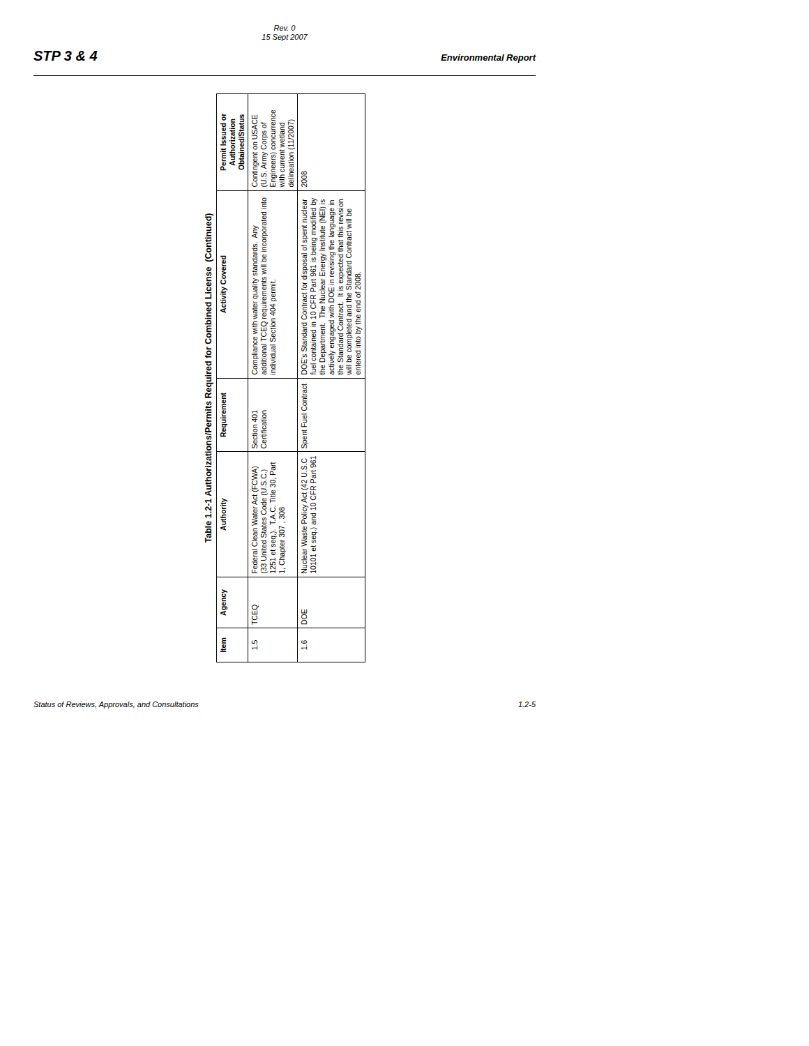Rev. 0
15 Sept 2007
STP 3 & 4
Environmental Report
Table 1.2-1 Authorizations/Permits Required for Combined License (Continued)
| Item | Agency | Authority | Requirement | Activity Covered | Permit Issued or Authorization Obtained/Status |
| --- | --- | --- | --- | --- | --- |
| 1.5 | TCEQ | Federal Clean Water Act (FCWA) (33 United States Code (U.S.C.) 1251 et seq.). T.A.C. Title 30, Part 1, Chapter 307 , 308 | Section 401 Certification | Compliance with water quality standards. Any additional TCEQ requirements will be incorporated into individual Section 404 permit. | Contingent on USACE (U.S. Army Corps of Engineers) concurrence with current wetland delineation (11/2007) |
| 1.6 | DOE | Nuclear Waste Policy Act (42 U.S.C 10101 et seq.) and 10 CFR Part 961 | Spent Fuel Contract | DOE's Standard Contract for disposal of spent nuclear fuel contained in 10 CFR Part 961 is being modified by the Department. The Nuclear Energy Institute (NEI) is actively engaged with DOE in revising the language in the Standard Contract. It is expected that this revision will be completed and the Standard Contract will be entered into by the end of 2008. | 2008 |
Status of Reviews, Approvals, and Consultations 1.2-5